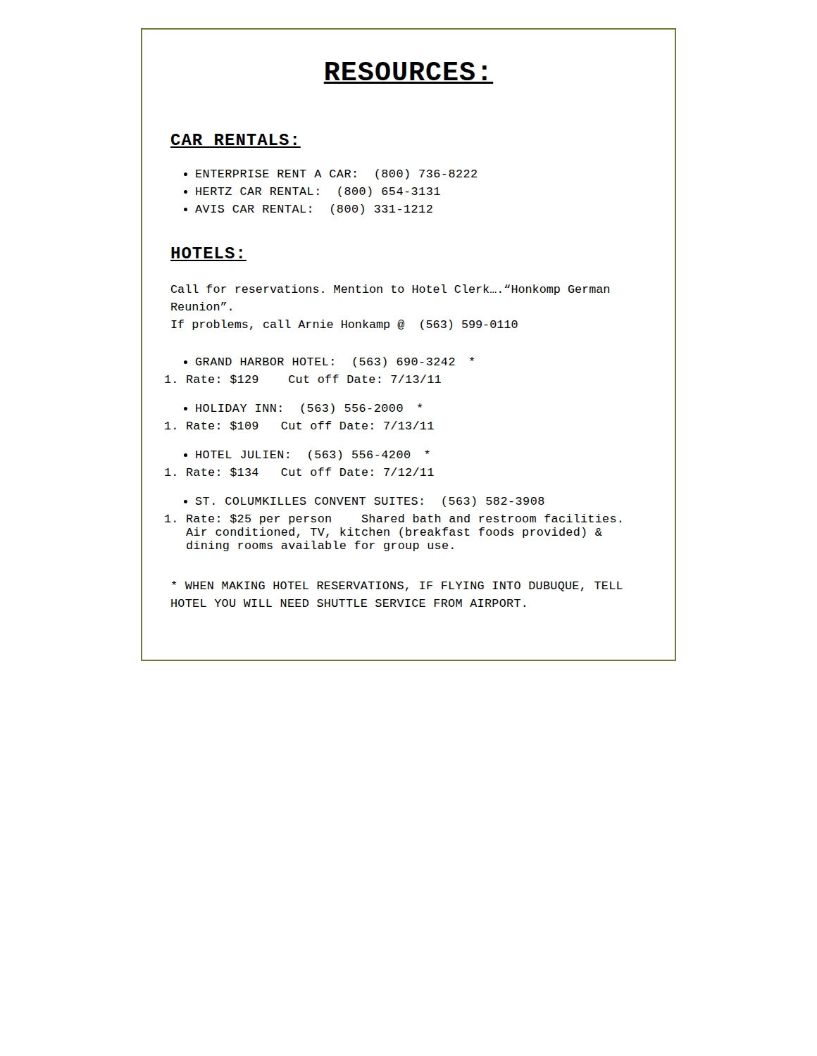RESOURCES:
CAR RENTALS:
ENTERPRISE RENT A CAR: (800) 736-8222
HERTZ CAR RENTAL: (800) 654-3131
AVIS CAR RENTAL: (800) 331-1212
HOTELS:
Call for reservations. Mention to Hotel Clerk….“Honkomp German Reunion”.
If problems, call Arnie Honkamp @ (563) 599-0110
GRAND HARBOR HOTEL: (563) 690-3242*
Rate: $129 Cut off Date: 7/13/11
HOLIDAY INN: (563) 556-2000*
Rate: $109 Cut off Date: 7/13/11
HOTEL JULIEN: (563) 556-4200*
Rate: $134 Cut off Date: 7/12/11
ST. COLUMKILLES CONVENT SUITES: (563) 582-3908
Rate: $25 per person Shared bath and restroom facilities. Air conditioned, TV, kitchen (breakfast foods provided) & dining rooms available for group use.
* WHEN MAKING HOTEL RESERVATIONS, IF FLYING INTO DUBUQUE, TELL HOTEL YOU WILL NEED SHUTTLE SERVICE FROM AIRPORT.